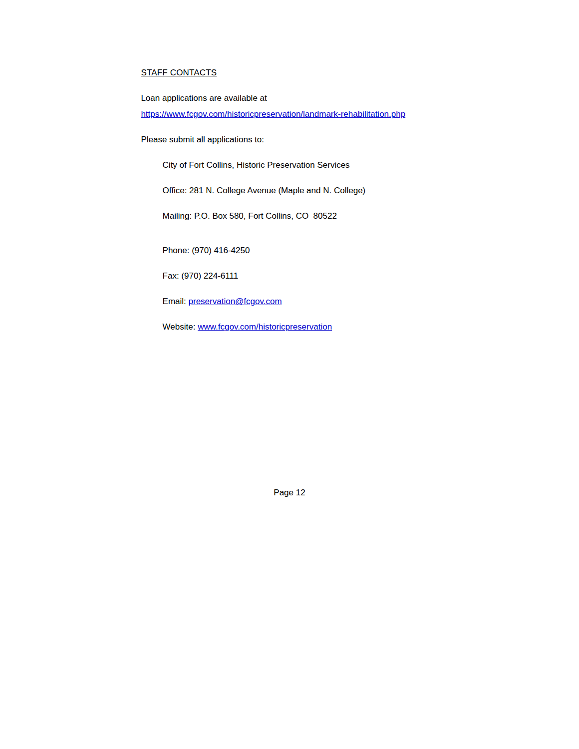STAFF CONTACTS
Loan applications are available at https://www.fcgov.com/historicpreservation/landmark-rehabilitation.php
Please submit all applications to:
City of Fort Collins, Historic Preservation Services
Office: 281 N. College Avenue (Maple and N. College)
Mailing: P.O. Box 580, Fort Collins, CO 80522
Phone: (970) 416-4250
Fax: (970) 224-6111
Email: preservation@fcgov.com
Website: www.fcgov.com/historicpreservation
Page 12